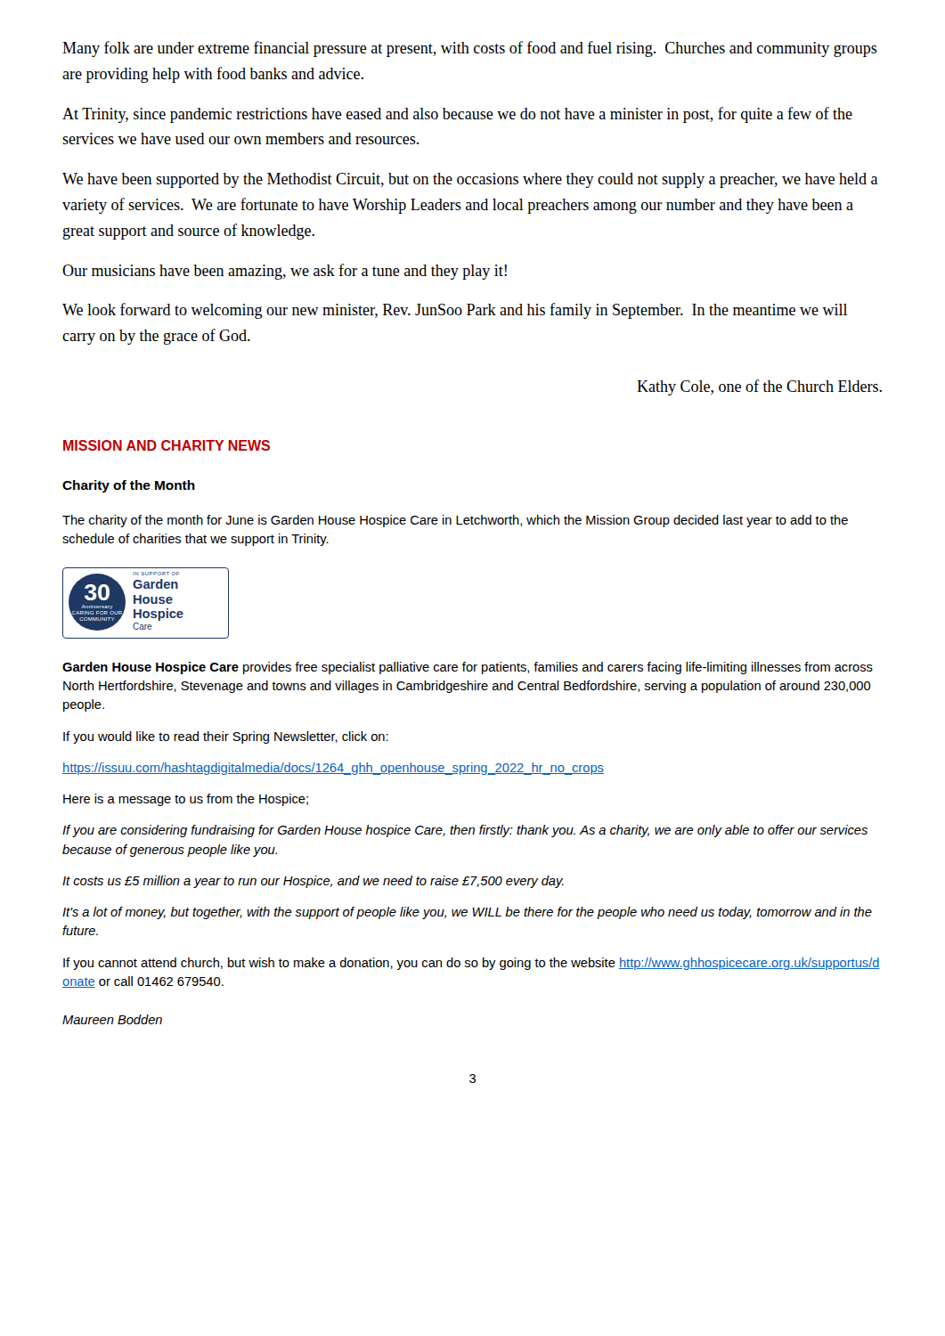Many folk are under extreme financial pressure at present, with costs of food and fuel rising. Churches and community groups are providing help with food banks and advice.
At Trinity, since pandemic restrictions have eased and also because we do not have a minister in post, for quite a few of the services we have used our own members and resources.
We have been supported by the Methodist Circuit, but on the occasions where they could not supply a preacher, we have held a variety of services. We are fortunate to have Worship Leaders and local preachers among our number and they have been a great support and source of knowledge.
Our musicians have been amazing, we ask for a tune and they play it!
We look forward to welcoming our new minister, Rev. JunSoo Park and his family in September. In the meantime we will carry on by the grace of God.
Kathy Cole, one of the Church Elders.
MISSION AND CHARITY NEWS
Charity of the Month
The charity of the month for June is Garden House Hospice Care in Letchworth, which the Mission Group decided last year to add to the schedule of charities that we support in Trinity.
IN SUPPORT OF
30 Anniversary CARING FOR OUR COMMUNITY
Garden
House
Hospice Care
Garden House Hospice Care provides free specialist palliative care for patients, families and carers facing life-limiting illnesses from across North Hertfordshire, Stevenage and towns and villages in Cambridgeshire and Central Bedfordshire, serving a population of around 230,000 people.
If you would like to read their Spring Newsletter, click on:
https://issuu.com/hashtagdigitalmedia/docs/1264_ghh_openhouse_spring_2022_hr_no_crops
Here is a message to us from the Hospice;
If you are considering fundraising for Garden House hospice Care, then firstly: thank you. As a charity, we are only able to offer our services because of generous people like you.
It costs us £5 million a year to run our Hospice, and we need to raise £7,500 every day.
It's a lot of money, but together, with the support of people like you, we WILL be there for the people who need us today, tomorrow and in the future.
If you cannot attend church, but wish to make a donation, you can do so by going to the website http://www.ghhospicecare.org.uk/supportus/donate or call 01462 679540.
Maureen Bodden
3